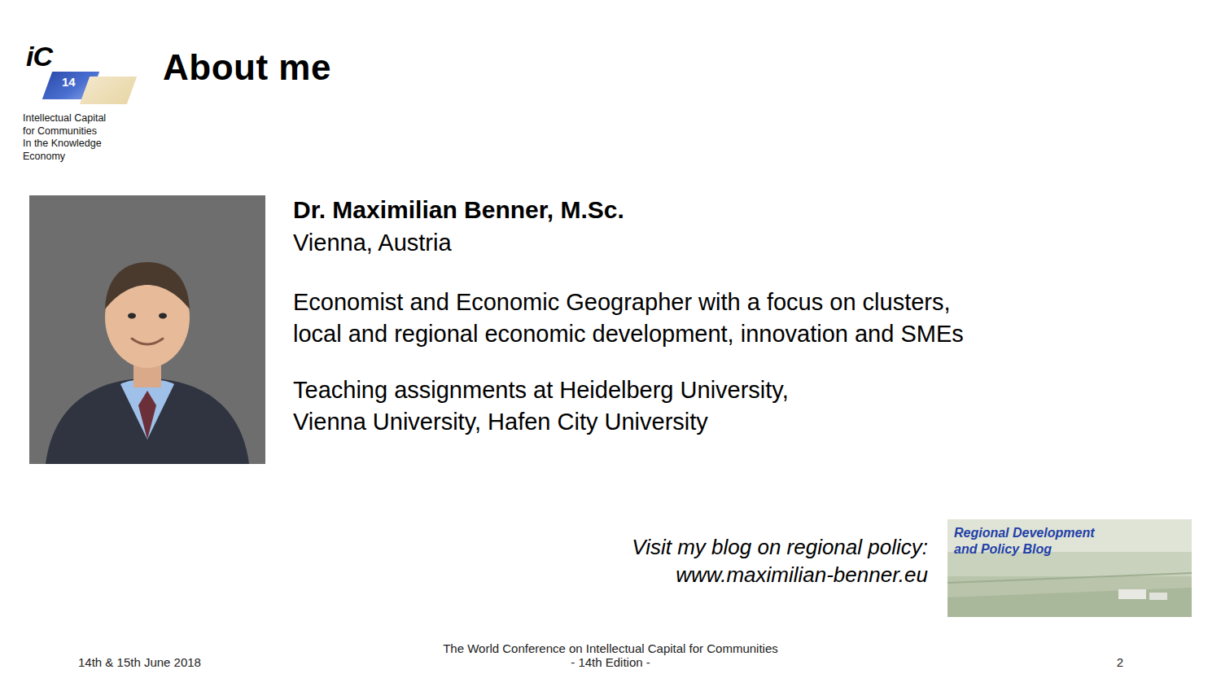iC
14
Intellectual Capital
for Communities
In the Knowledge
Economy
About me
Dr. Maximilian Benner, M.Sc.
Vienna, Austria
Economist and Economic Geographer with a focus on clusters,
local and regional economic development, innovation and SMEs
Teaching assignments at Heidelberg University,
Vienna University, Hafen City University
Visit my blog on regional policy:
www.maximilian-benner.eu
Regional Development and Policy Blog
14th & 15th June 2018
The World Conference on Intellectual Capital for Communities - 14th Edition -
2